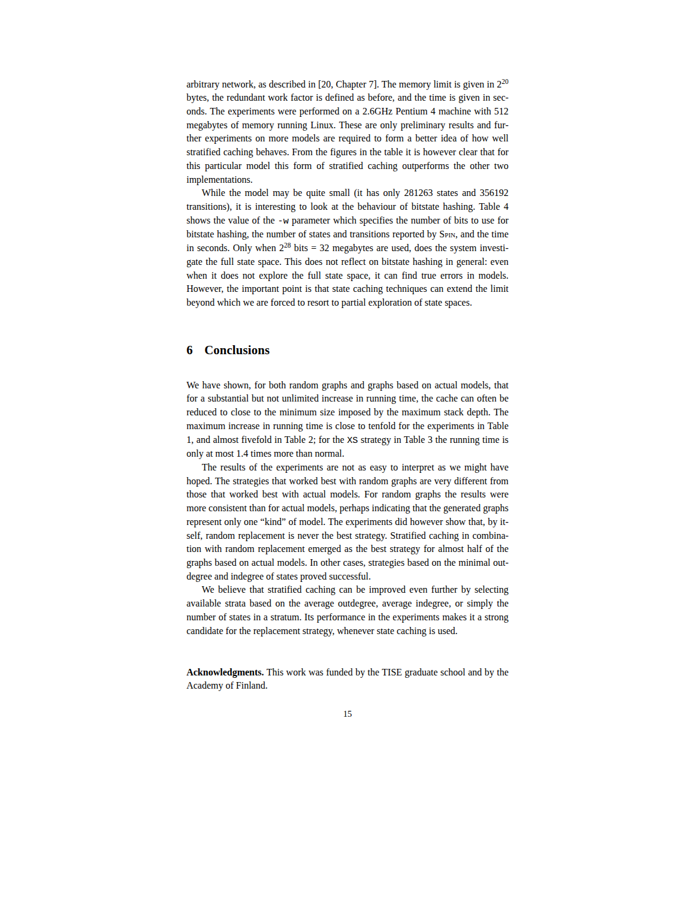arbitrary network, as described in [20, Chapter 7]. The memory limit is given in 220 bytes, the redundant work factor is defined as before, and the time is given in seconds. The experiments were performed on a 2.6GHz Pentium 4 machine with 512 megabytes of memory running Linux. These are only preliminary results and further experiments on more models are required to form a better idea of how well stratified caching behaves. From the figures in the table it is however clear that for this particular model this form of stratified caching outperforms the other two implementations.
While the model may be quite small (it has only 281263 states and 356192 transitions), it is interesting to look at the behaviour of bitstate hashing. Table 4 shows the value of the -w parameter which specifies the number of bits to use for bitstate hashing, the number of states and transitions reported by Spin, and the time in seconds. Only when 228 bits = 32 megabytes are used, does the system investigate the full state space. This does not reflect on bitstate hashing in general: even when it does not explore the full state space, it can find true errors in models. However, the important point is that state caching techniques can extend the limit beyond which we are forced to resort to partial exploration of state spaces.
6 Conclusions
We have shown, for both random graphs and graphs based on actual models, that for a substantial but not unlimited increase in running time, the cache can often be reduced to close to the minimum size imposed by the maximum stack depth. The maximum increase in running time is close to tenfold for the experiments in Table 1, and almost fivefold in Table 2; for the XS strategy in Table 3 the running time is only at most 1.4 times more than normal.
The results of the experiments are not as easy to interpret as we might have hoped. The strategies that worked best with random graphs are very different from those that worked best with actual models. For random graphs the results were more consistent than for actual models, perhaps indicating that the generated graphs represent only one “kind” of model. The experiments did however show that, by itself, random replacement is never the best strategy. Stratified caching in combination with random replacement emerged as the best strategy for almost half of the graphs based on actual models. In other cases, strategies based on the minimal outdegree and indegree of states proved successful.
We believe that stratified caching can be improved even further by selecting available strata based on the average outdegree, average indegree, or simply the number of states in a stratum. Its performance in the experiments makes it a strong candidate for the replacement strategy, whenever state caching is used.
Acknowledgments. This work was funded by the TISE graduate school and by the Academy of Finland.
15